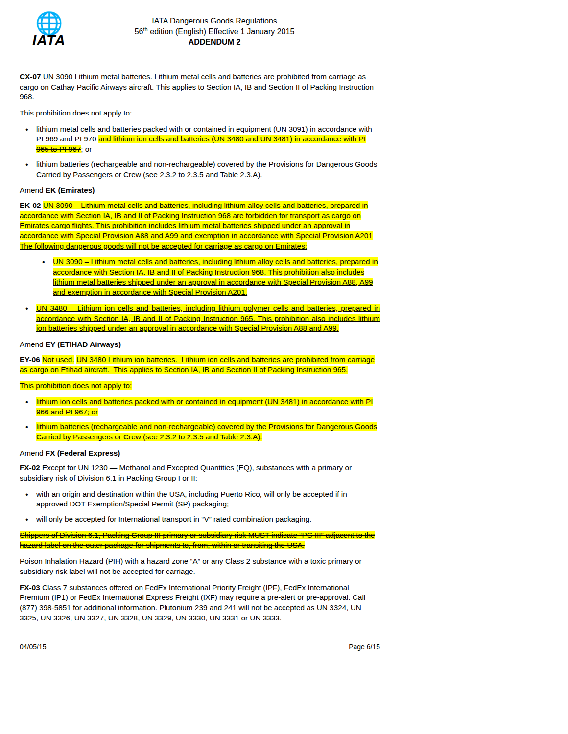🌐
IATA
IATA Dangerous Goods Regulations
56th edition (English) Effective 1 January 2015
ADDENDUM 2
CX-07 UN 3090 Lithium metal batteries. Lithium metal cells and batteries are prohibited from carriage as cargo on Cathay Pacific Airways aircraft. This applies to Section IA, IB and Section II of Packing Instruction 968.
This prohibition does not apply to:
lithium metal cells and batteries packed with or contained in equipment (UN 3091) in accordance with PI 969 and PI 970 and lithium ion cells and batteries (UN 3480 and UN 3481) in accordance with PI 965 to PI 967; or
lithium batteries (rechargeable and non-rechargeable) covered by the Provisions for Dangerous Goods Carried by Passengers or Crew (see 2.3.2 to 2.3.5 and Table 2.3.A).
Amend EK (Emirates)
EK-02 UN 3090 – Lithium metal cells and batteries, including lithium alloy cells and batteries, prepared in accordance with Section IA, IB and II of Packing Instruction 968 are forbidden for transport as cargo on Emirates cargo flights. This prohibition includes lithium metal batteries shipped under an approval in accordance with Special Provision A88 and A99 and exemption in accordance with Special Provision A201 The following dangerous goods will not be accepted for carriage as cargo on Emirates:
UN 3090 – Lithium metal cells and batteries, including lithium alloy cells and batteries, prepared in accordance with Section IA, IB and II of Packing Instruction 968. This prohibition also includes lithium metal batteries shipped under an approval in accordance with Special Provision A88, A99 and exemption in accordance with Special Provision A201.
UN 3480 – Lithium ion cells and batteries, including lithium polymer cells and batteries, prepared in accordance with Section IA, IB and II of Packing Instruction 965. This prohibition also includes lithium ion batteries shipped under an approval in accordance with Special Provision A88 and A99.
Amend EY (ETIHAD Airways)
EY-06 Not used. UN 3480 Lithium ion batteries. Lithium ion cells and batteries are prohibited from carriage as cargo on Etihad aircraft. This applies to Section IA, IB and Section II of Packing Instruction 965.
This prohibition does not apply to:
lithium ion cells and batteries packed with or contained in equipment (UN 3481) in accordance with PI 966 and PI 967; or
lithium batteries (rechargeable and non-rechargeable) covered by the Provisions for Dangerous Goods Carried by Passengers or Crew (see 2.3.2 to 2.3.5 and Table 2.3.A).
Amend FX (Federal Express)
FX-02 Except for UN 1230 — Methanol and Excepted Quantities (EQ), substances with a primary or subsidiary risk of Division 6.1 in Packing Group I or II:
with an origin and destination within the USA, including Puerto Rico, will only be accepted if in approved DOT Exemption/Special Permit (SP) packaging;
will only be accepted for International transport in “V” rated combination packaging.
Shippers of Division 6.1, Packing Group III primary or subsidiary risk MUST indicate “PG III” adjacent to the hazard label on the outer package for shipments to, from, within or transiting the USA.
Poison Inhalation Hazard (PIH) with a hazard zone “A” or any Class 2 substance with a toxic primary or subsidiary risk label will not be accepted for carriage.
FX-03 Class 7 substances offered on FedEx International Priority Freight (IPF), FedEx International Premium (IP1) or FedEx International Express Freight (IXF) may require a pre-alert or pre-approval. Call (877) 398-5851 for additional information. Plutonium 239 and 241 will not be accepted as UN 3324, UN 3325, UN 3326, UN 3327, UN 3328, UN 3329, UN 3330, UN 3331 or UN 3333.
04/05/15
Page 6/15